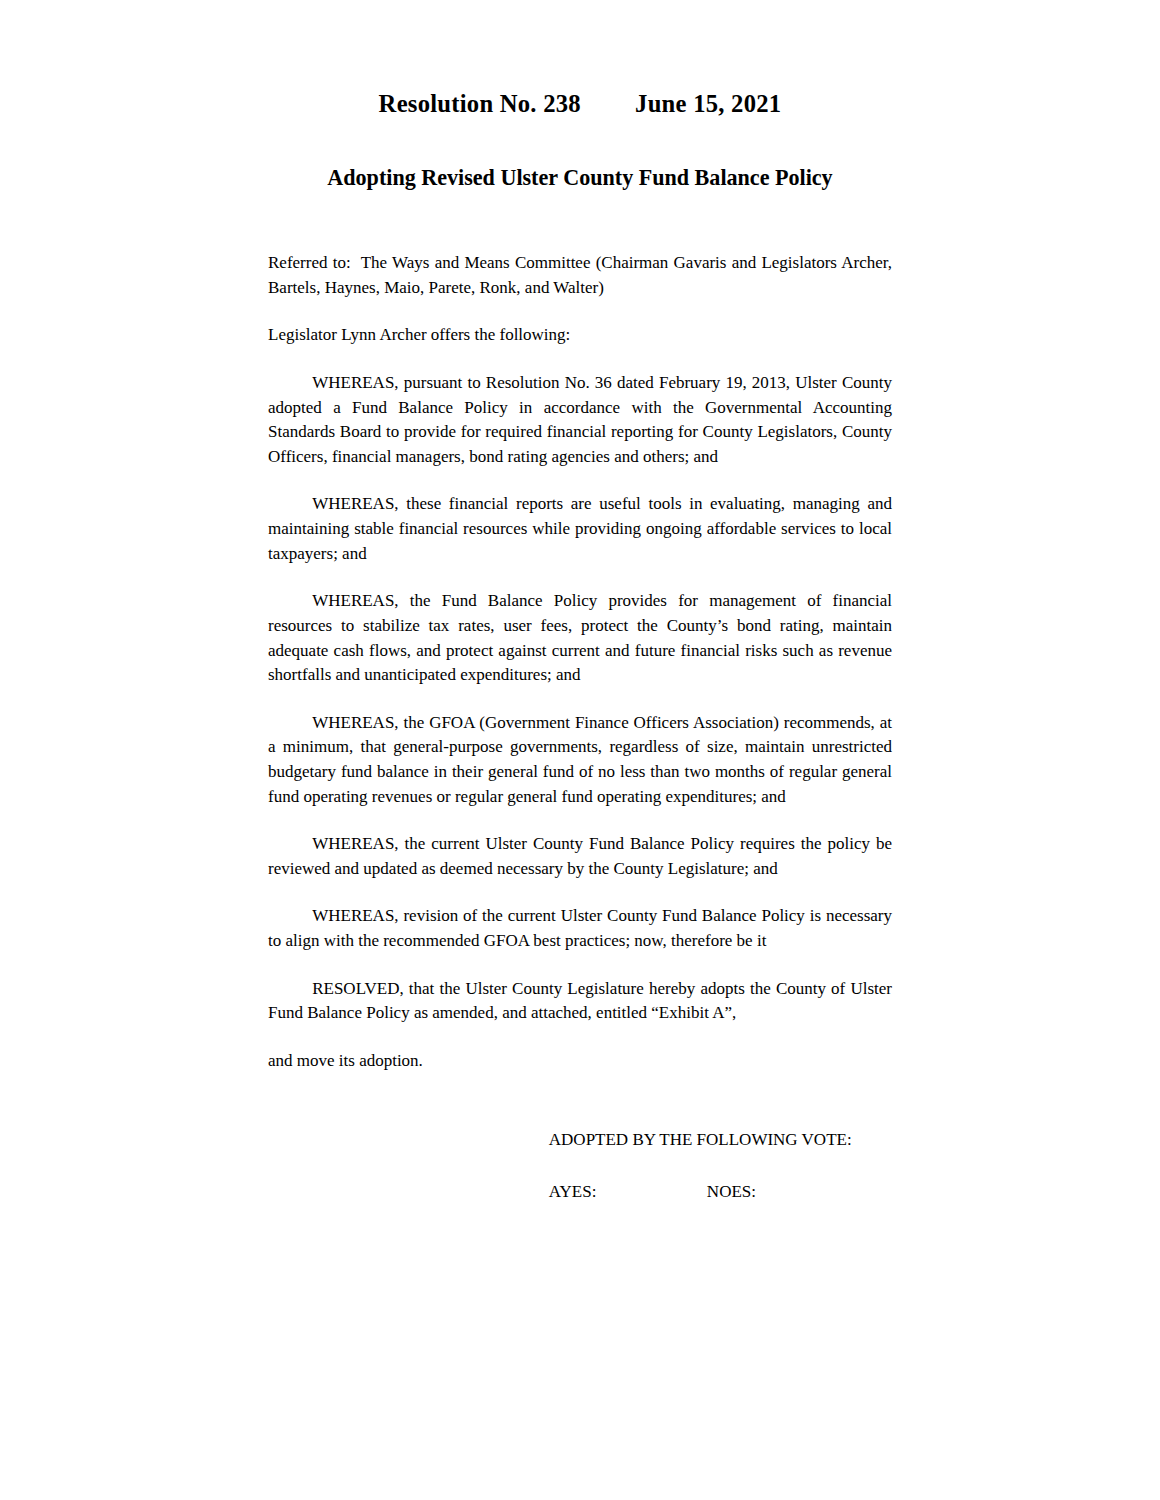Resolution No. 238 June 15, 2021
Adopting Revised Ulster County Fund Balance Policy
Referred to: The Ways and Means Committee (Chairman Gavaris and Legislators Archer, Bartels, Haynes, Maio, Parete, Ronk, and Walter)
Legislator Lynn Archer offers the following:
WHEREAS, pursuant to Resolution No. 36 dated February 19, 2013, Ulster County adopted a Fund Balance Policy in accordance with the Governmental Accounting Standards Board to provide for required financial reporting for County Legislators, County Officers, financial managers, bond rating agencies and others; and
WHEREAS, these financial reports are useful tools in evaluating, managing and maintaining stable financial resources while providing ongoing affordable services to local taxpayers; and
WHEREAS, the Fund Balance Policy provides for management of financial resources to stabilize tax rates, user fees, protect the County’s bond rating, maintain adequate cash flows, and protect against current and future financial risks such as revenue shortfalls and unanticipated expenditures; and
WHEREAS, the GFOA (Government Finance Officers Association) recommends, at a minimum, that general-purpose governments, regardless of size, maintain unrestricted budgetary fund balance in their general fund of no less than two months of regular general fund operating revenues or regular general fund operating expenditures; and
WHEREAS, the current Ulster County Fund Balance Policy requires the policy be reviewed and updated as deemed necessary by the County Legislature; and
WHEREAS, revision of the current Ulster County Fund Balance Policy is necessary to align with the recommended GFOA best practices; now, therefore be it
RESOLVED, that the Ulster County Legislature hereby adopts the County of Ulster Fund Balance Policy as amended, and attached, entitled “Exhibit A”,
and move its adoption.
Adopted by the following vote:
AYES: NOES: